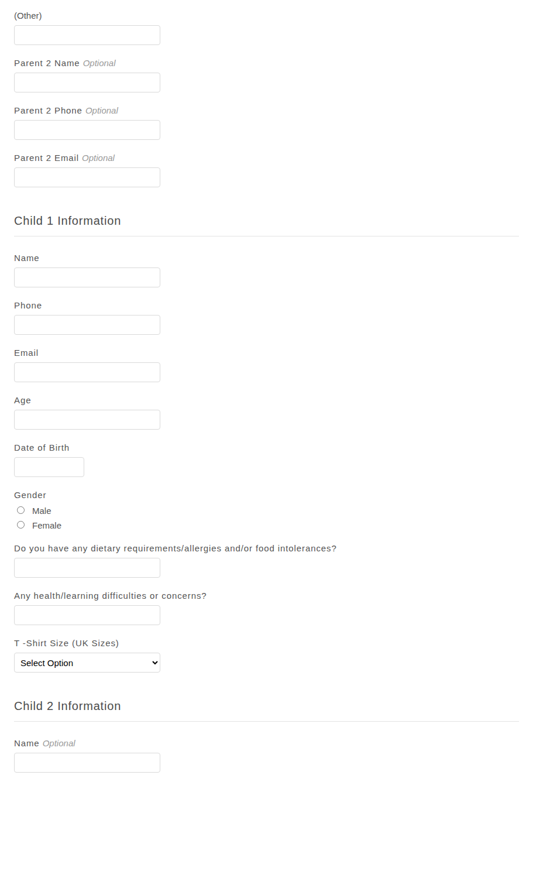(Other)
Parent 2 Name Optional
Parent 2 Phone Optional
Parent 2 Email Optional
Child 1 Information
Name
Phone
Email
Age
Date of Birth
Gender
Male
Female
Do you have any dietary requirements/allergies and/or food intolerances?
Any health/learning difficulties or concerns?
T -Shirt Size (UK Sizes) Select Option
Child 2 Information
Name Optional